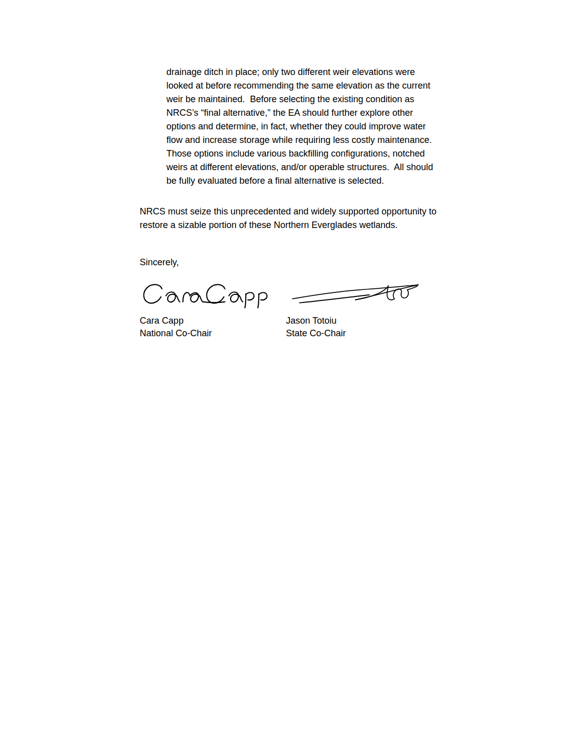drainage ditch in place; only two different weir elevations were looked at before recommending the same elevation as the current weir be maintained. Before selecting the existing condition as NRCS’s “final alternative,” the EA should further explore other options and determine, in fact, whether they could improve water flow and increase storage while requiring less costly maintenance. Those options include various backfilling configurations, notched weirs at different elevations, and/or operable structures. All should be fully evaluated before a final alternative is selected.
NRCS must seize this unprecedented and widely supported opportunity to restore a sizable portion of these Northern Everglades wetlands.
Sincerely,
| Cara Capp National Co-Chair | Jason Totoiu State Co-Chair |